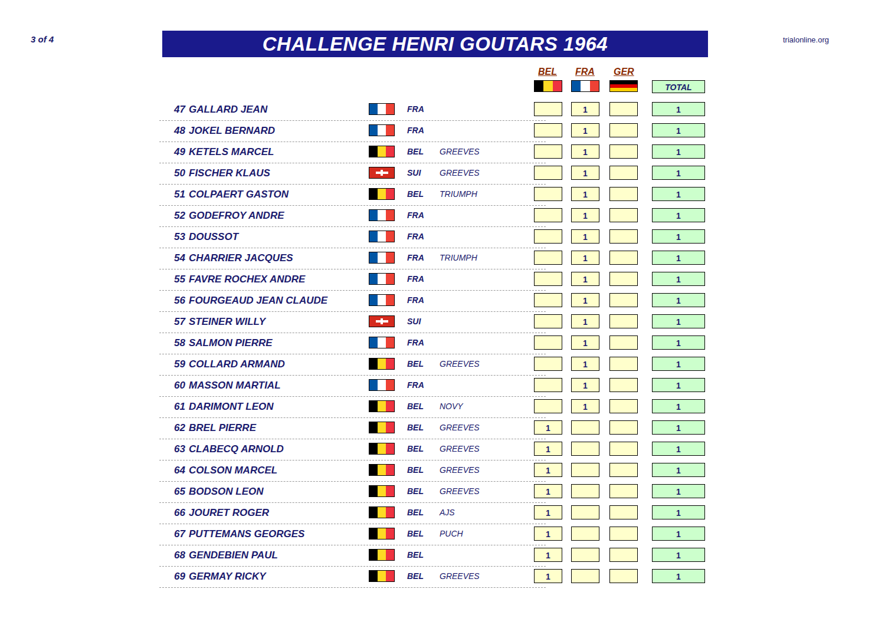3 of 4
trialonline.org
CHALLENGE HENRI GOUTARS 1964
BEL
FRA
GER
TOTAL
47
GALLARD JEAN
FRA
1
1
48
JOKEL BERNARD
FRA
1
1
49
KETELS MARCEL
BEL
GREEVES
1
1
50
FISCHER KLAUS
SUI
GREEVES
1
1
51
COLPAERT GASTON
BEL
TRIUMPH
1
1
52
GODEFROY ANDRE
FRA
1
1
53
DOUSSOT
FRA
1
1
54
CHARRIER JACQUES
FRA
TRIUMPH
1
1
55
FAVRE ROCHEX ANDRE
FRA
1
1
56
FOURGEAUD JEAN CLAUDE
FRA
1
1
57
STEINER WILLY
SUI
1
1
58
SALMON PIERRE
FRA
1
1
59
COLLARD ARMAND
BEL
GREEVES
1
1
60
MASSON MARTIAL
FRA
1
1
61
DARIMONT LEON
BEL
NOVY
1
1
62
BREL PIERRE
BEL
GREEVES
1
1
63
CLABECQ ARNOLD
BEL
GREEVES
1
1
64
COLSON MARCEL
BEL
GREEVES
1
1
65
BODSON LEON
BEL
GREEVES
1
1
66
JOURET ROGER
BEL
AJS
1
1
67
PUTTEMANS GEORGES
BEL
PUCH
1
1
68
GENDEBIEN PAUL
BEL
1
1
69
GERMAY RICKY
BEL
GREEVES
1
1